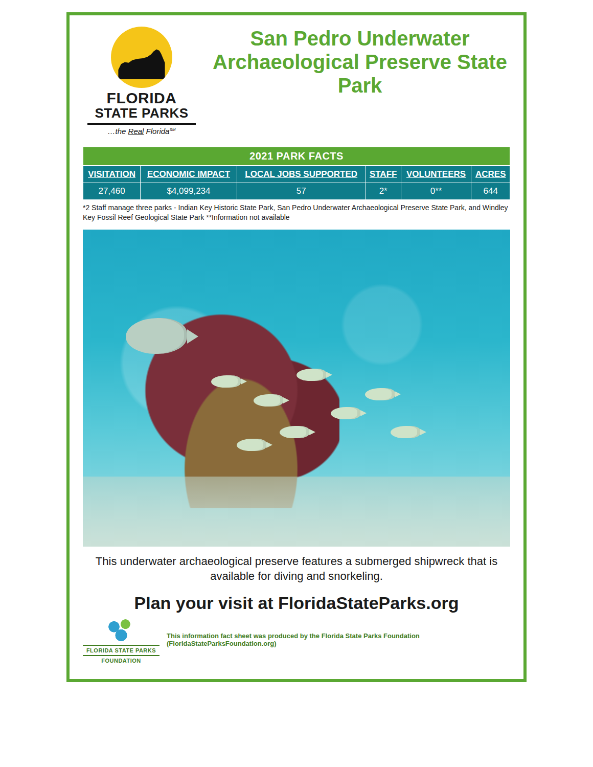FLORIDA STATE PARKS
…the Real FloridaSM
San Pedro Underwater Archaeological Preserve State Park
2021 PARK FACTS
| VISITATION | ECONOMIC IMPACT | LOCAL JOBS SUPPORTED | STAFF | VOLUNTEERS | ACRES |
| --- | --- | --- | --- | --- | --- |
| 27,460 | $4,099,234 | 57 | 2* | 0** | 644 |
*2 Staff manage three parks - Indian Key Historic State Park, San Pedro Underwater Archaeological Preserve State Park, and Windley Key Fossil Reef Geological State Park **Information not available
This underwater archaeological preserve features a submerged shipwreck that is available for diving and snorkeling.
Plan your visit at FloridaStateParks.org
FLORIDA STATE PARKS
FOUNDATION
This information fact sheet was produced by the Florida State Parks Foundation (FloridaStateParksFoundation.org)